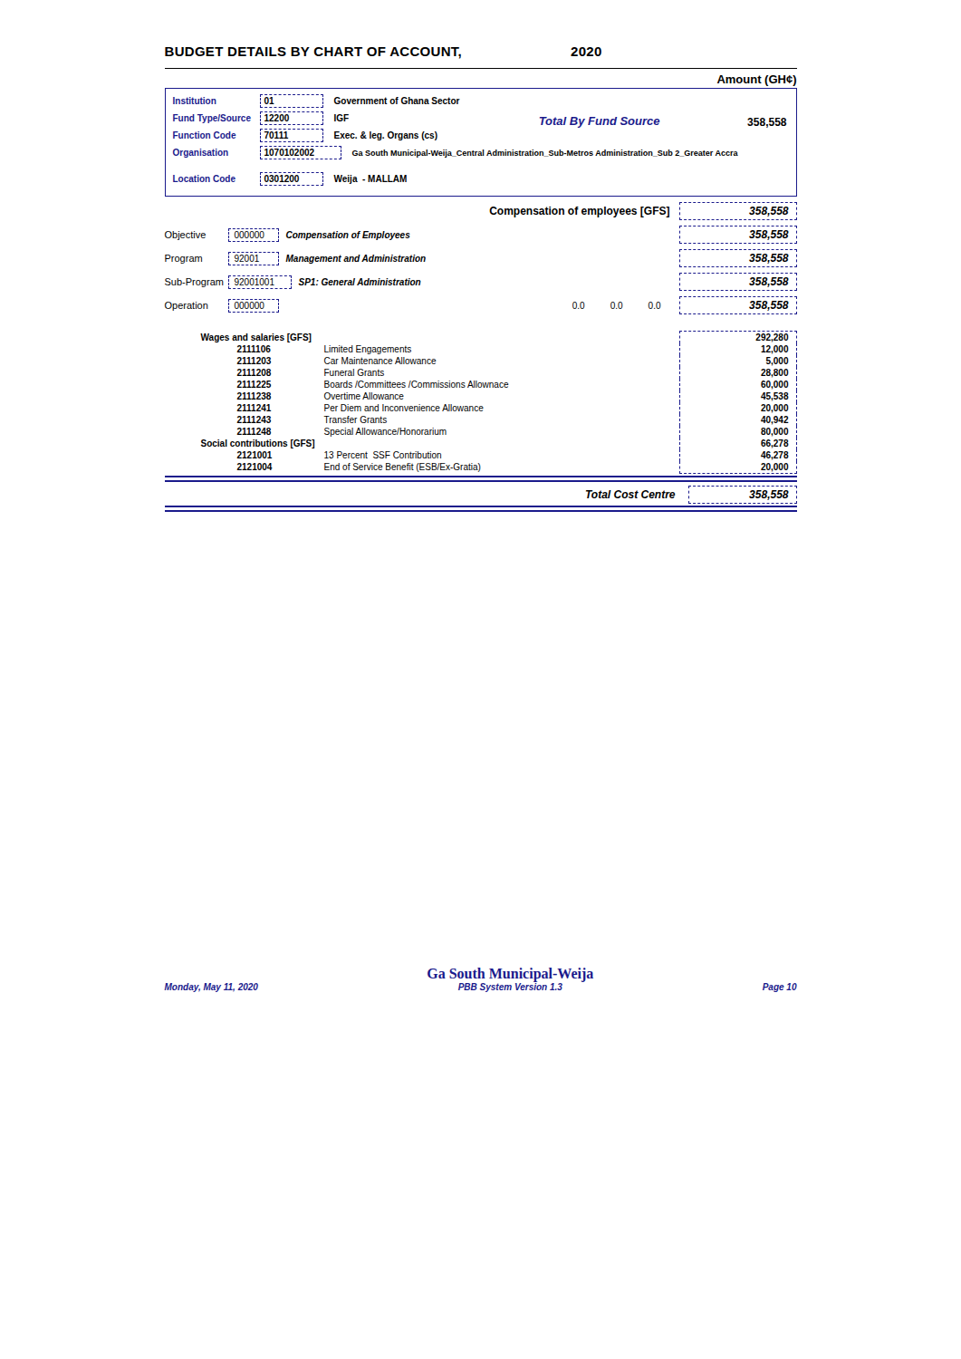BUDGET DETAILS BY CHART OF ACCOUNT,2020
Amount (GH¢)
Total By Fund Source
358,558
Institution
01
Government of Ghana Sector
Fund Type/Source
12200
IGF
Function Code
70111
Exec. & leg. Organs (cs)
Organisation
1070102002
Ga South Municipal-Weija_Central Administration_Sub-Metros Administration_Sub 2_Greater Accra
Location Code
0301200
Weija - MALLAM
Compensation of employees [GFS]
358,558
Objective
000000
Compensation of Employees
358,558
Program
92001
Management and Administration
358,558
Sub-Program
92001001
SP1: General Administration
358,558
Operation
000000
0.00.00.0
358,558
| Wages and salaries [GFS] | 292,280 |
| 2111106 | Limited Engagements | 12,000 |
| 2111203 | Car Maintenance Allowance | 5,000 |
| 2111208 | Funeral Grants | 28,800 |
| 2111225 | Boards /Committees /Commissions Allownace | 60,000 |
| 2111238 | Overtime Allowance | 45,538 |
| 2111241 | Per Diem and Inconvenience Allowance | 20,000 |
| 2111243 | Transfer Grants | 40,942 |
| 2111248 | Special Allowance/Honorarium | 80,000 |
| Social contributions [GFS] | 66,278 |
| 2121001 | 13 Percent SSF Contribution | 46,278 |
| 2121004 | End of Service Benefit (ESB/Ex-Gratia) | 20,000 |
Total Cost Centre
358,558
Monday, May 11, 2020
Ga South Municipal-Weija
PBB System Version 1.3
Page 10